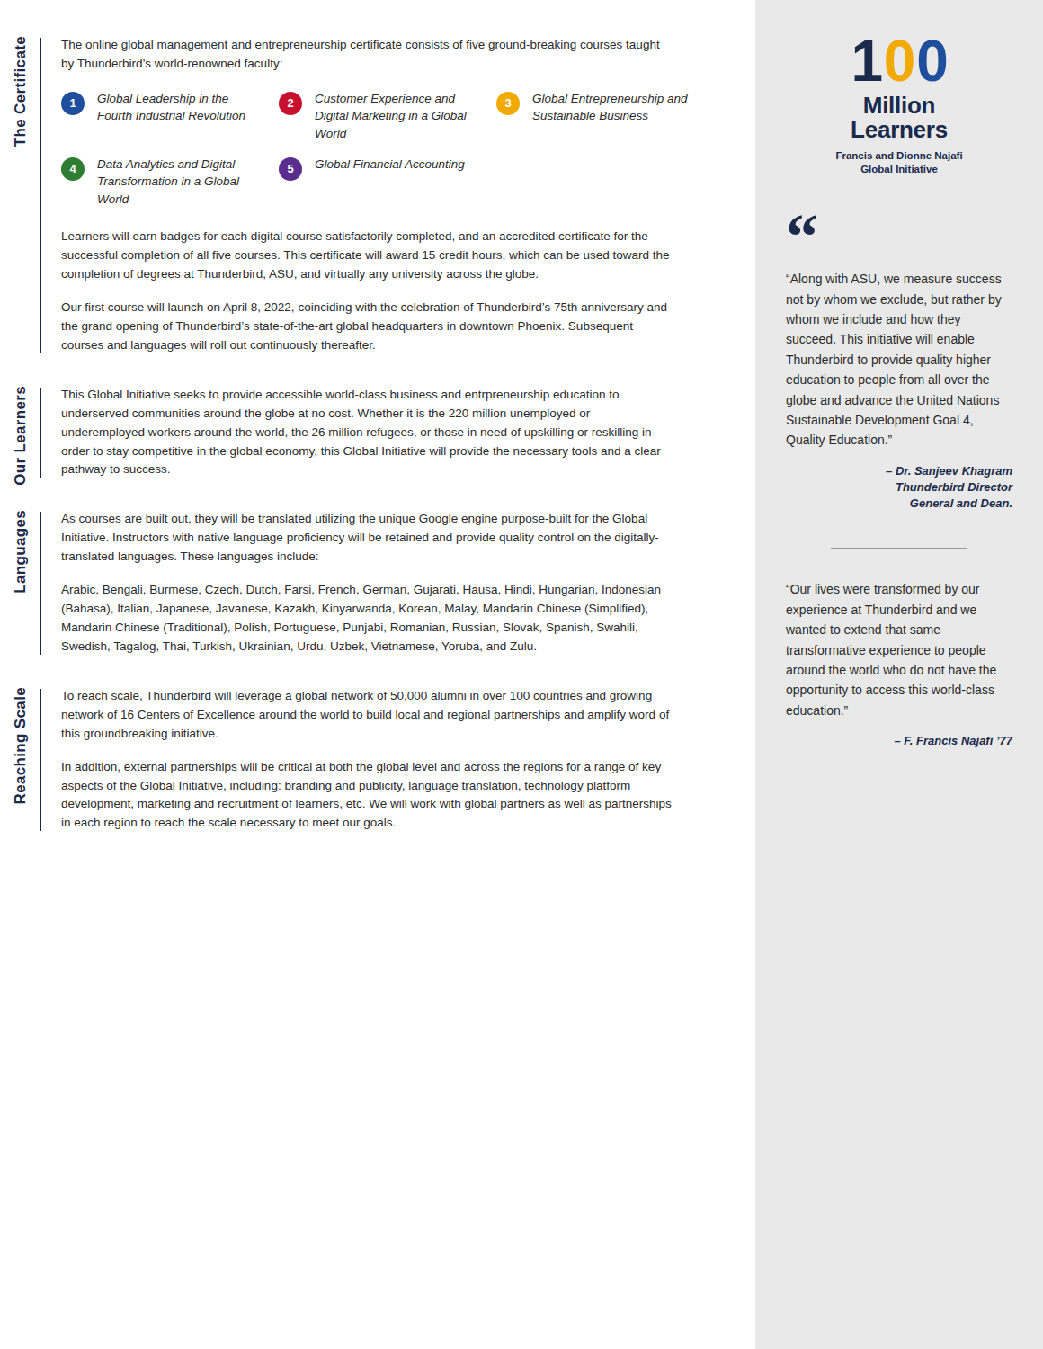The Certificate
The online global management and entrepreneurship certificate consists of five ground-breaking courses taught by Thunderbird’s world-renowned faculty:
1
Global Leadership in the Fourth Industrial Revolution
2
Customer Experience and Digital Marketing in a Global World
3
Global Entrepreneurship and Sustainable Business
4
Data Analytics and Digital Transformation in a Global World
5
Global Financial Accounting
Learners will earn badges for each digital course satisfactorily completed, and an accredited certificate for the successful completion of all five courses. This certificate will award 15 credit hours, which can be used toward the completion of degrees at Thunderbird, ASU, and virtually any university across the globe.
Our first course will launch on April 8, 2022, coinciding with the celebration of Thunderbird’s 75th anniversary and the grand opening of Thunderbird’s state-of-the-art global headquarters in downtown Phoenix. Subsequent courses and languages will roll out continuously thereafter.
Our Learners
This Global Initiative seeks to provide accessible world-class business and entrpreneurship education to underserved communities around the globe at no cost. Whether it is the 220 million unemployed or underemployed workers around the world, the 26 million refugees, or those in need of upskilling or reskilling in order to stay competitive in the global economy, this Global Initiative will provide the necessary tools and a clear pathway to success.
Languages
As courses are built out, they will be translated utilizing the unique Google engine purpose-built for the Global Initiative. Instructors with native language proficiency will be retained and provide quality control on the digitally-translated languages. These languages include:
Arabic, Bengali, Burmese, Czech, Dutch, Farsi, French, German, Gujarati, Hausa, Hindi, Hungarian, Indonesian (Bahasa), Italian, Japanese, Javanese, Kazakh, Kinyarwanda, Korean, Malay, Mandarin Chinese (Simplified), Mandarin Chinese (Traditional), Polish, Portuguese, Punjabi, Romanian, Russian, Slovak, Spanish, Swahili, Swedish, Tagalog, Thai, Turkish, Ukrainian, Urdu, Uzbek, Vietnamese, Yoruba, and Zulu.
Reaching Scale
To reach scale, Thunderbird will leverage a global network of 50,000 alumni in over 100 countries and growing network of 16 Centers of Excellence around the world to build local and regional partnerships and amplify word of this groundbreaking initiative.
In addition, external partnerships will be critical at both the global level and across the regions for a range of key aspects of the Global Initiative, including: branding and publicity, language translation, technology platform development, marketing and recruitment of learners, etc. We will work with global partners as well as partnerships in each region to reach the scale necessary to meet our goals.
100
Million
Learners
Francis and Dionne Najafi
Global Initiative
“
“Along with ASU, we measure success not by whom we exclude, but rather by whom we include and how they succeed. This initiative will enable Thunderbird to provide quality higher education to people from all over the globe and advance the United Nations Sustainable Development Goal 4, Quality Education.”
– Dr. Sanjeev Khagram
Thunderbird Director
General and Dean.
“Our lives were transformed by our experience at Thunderbird and we wanted to extend that same transformative experience to people around the world who do not have the opportunity to access this world-class education.”
– F. Francis Najafi ’77